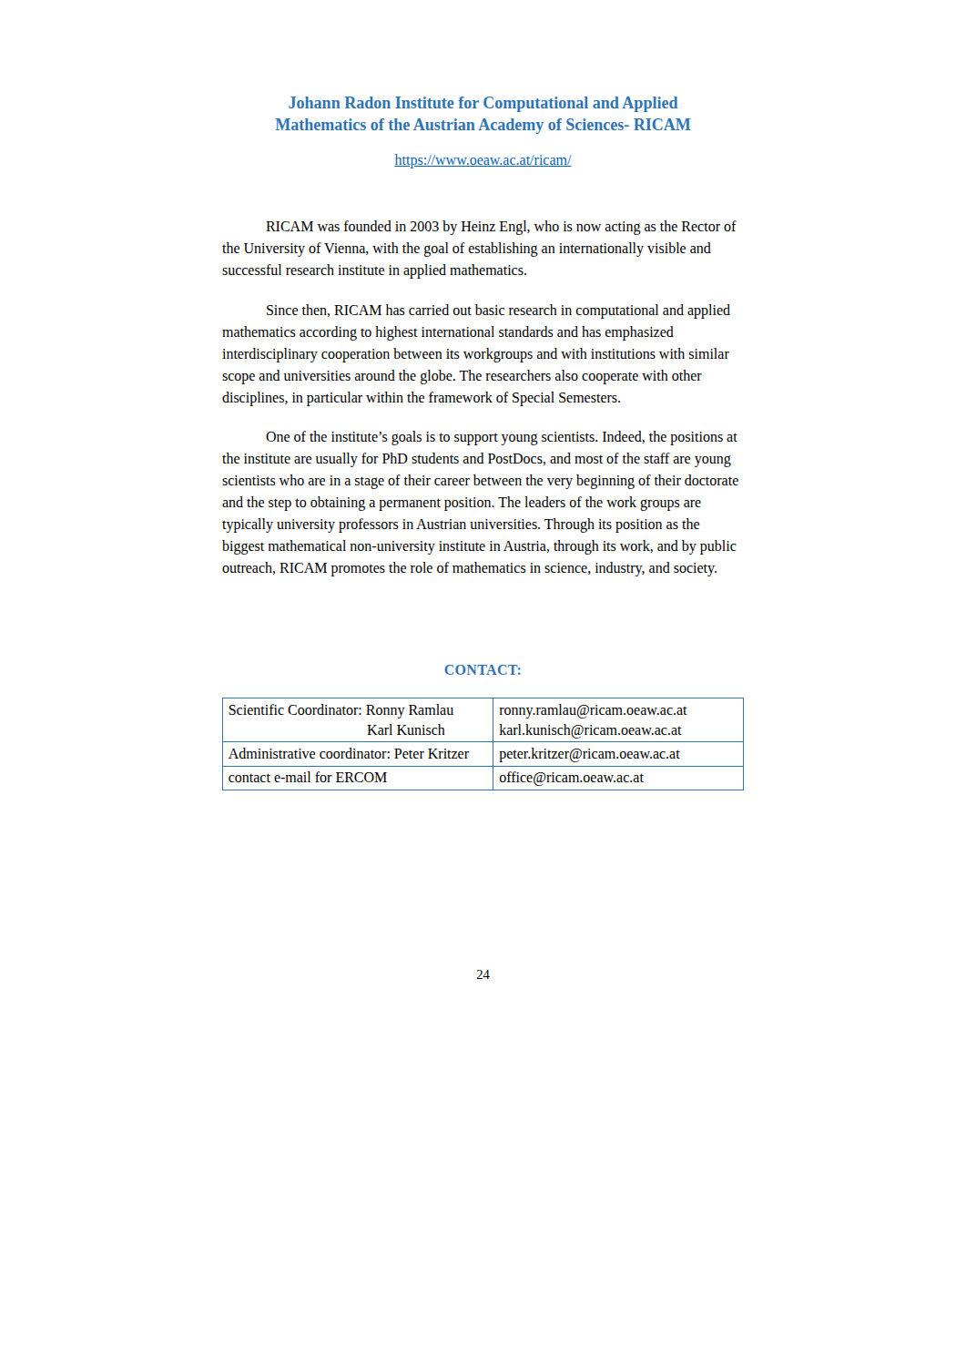Johann Radon Institute for Computational and Applied Mathematics of the Austrian Academy of Sciences- RICAM
https://www.oeaw.ac.at/ricam/
RICAM was founded in 2003 by Heinz Engl, who is now acting as the Rector of the University of Vienna, with the goal of establishing an internationally visible and successful research institute in applied mathematics.
Since then, RICAM has carried out basic research in computational and applied mathematics according to highest international standards and has emphasized interdisciplinary cooperation between its workgroups and with institutions with similar scope and universities around the globe. The researchers also cooperate with other disciplines, in particular within the framework of Special Semesters.
One of the institute’s goals is to support young scientists. Indeed, the positions at the institute are usually for PhD students and PostDocs, and most of the staff are young scientists who are in a stage of their career between the very beginning of their doctorate and the step to obtaining a permanent position. The leaders of the work groups are typically university professors in Austrian universities. Through its position as the biggest mathematical non-university institute in Austria, through its work, and by public outreach, RICAM promotes the role of mathematics in science, industry, and society.
CONTACT:
| Scientific Coordinator: Ronny Ramlau Karl Kunisch | ronny.ramlau@ricam.oeaw.ac.at karl.kunisch@ricam.oeaw.ac.at |
| Administrative coordinator: Peter Kritzer | peter.kritzer@ricam.oeaw.ac.at |
| contact e-mail for ERCOM | office@ricam.oeaw.ac.at |
24